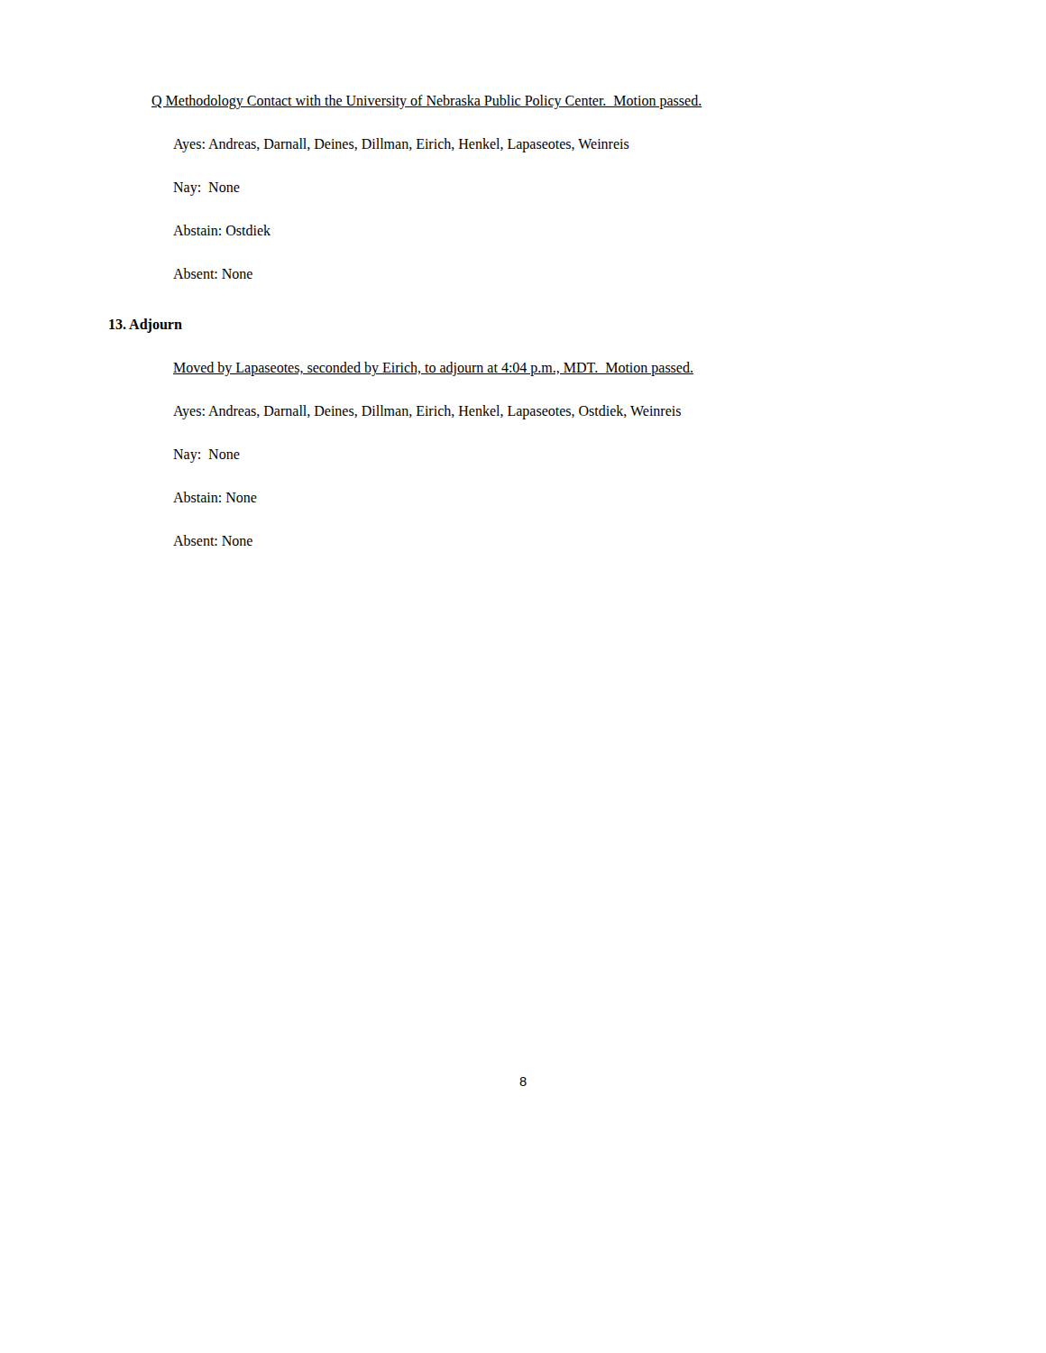Q Methodology Contact with the University of Nebraska Public Policy Center. Motion passed.
Ayes: Andreas, Darnall, Deines, Dillman, Eirich, Henkel, Lapaseotes, Weinreis
Nay: None
Abstain: Ostdiek
Absent: None
13. Adjourn
Moved by Lapaseotes, seconded by Eirich, to adjourn at 4:04 p.m., MDT. Motion passed.
Ayes: Andreas, Darnall, Deines, Dillman, Eirich, Henkel, Lapaseotes, Ostdiek, Weinreis
Nay: None
Abstain: None
Absent: None
8